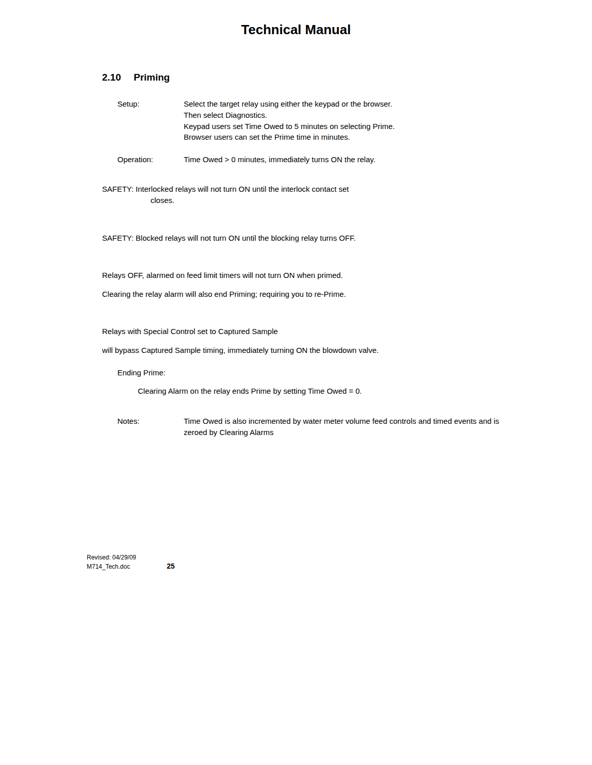Technical Manual
2.10 Priming
Setup:
Select the target relay using either the keypad or the browser.
Then select Diagnostics.
Keypad users set Time Owed to 5 minutes on selecting Prime.
Browser users can set the Prime time in minutes.
Operation:
Time Owed > 0 minutes, immediately turns ON the relay.
SAFETY: Interlocked relays will not turn ON until the interlock contact setcloses.
SAFETY: Blocked relays will not turn ON until the blocking relay turns OFF.
Relays OFF, alarmed on feed limit timers will not turn ON when primed.
Clearing the relay alarm will also end Priming; requiring you to re-Prime.
Relays with Special Control set to Captured Sample
will bypass Captured Sample timing, immediately turning ON the blowdown valve.
Ending Prime:
Clearing Alarm on the relay ends Prime by setting Time Owed = 0.
Notes:
Time Owed is also incremented by water meter volume feed controls and timed events and is zeroed by Clearing Alarms
Revised: 04/29/09 M714_Tech.doc
25